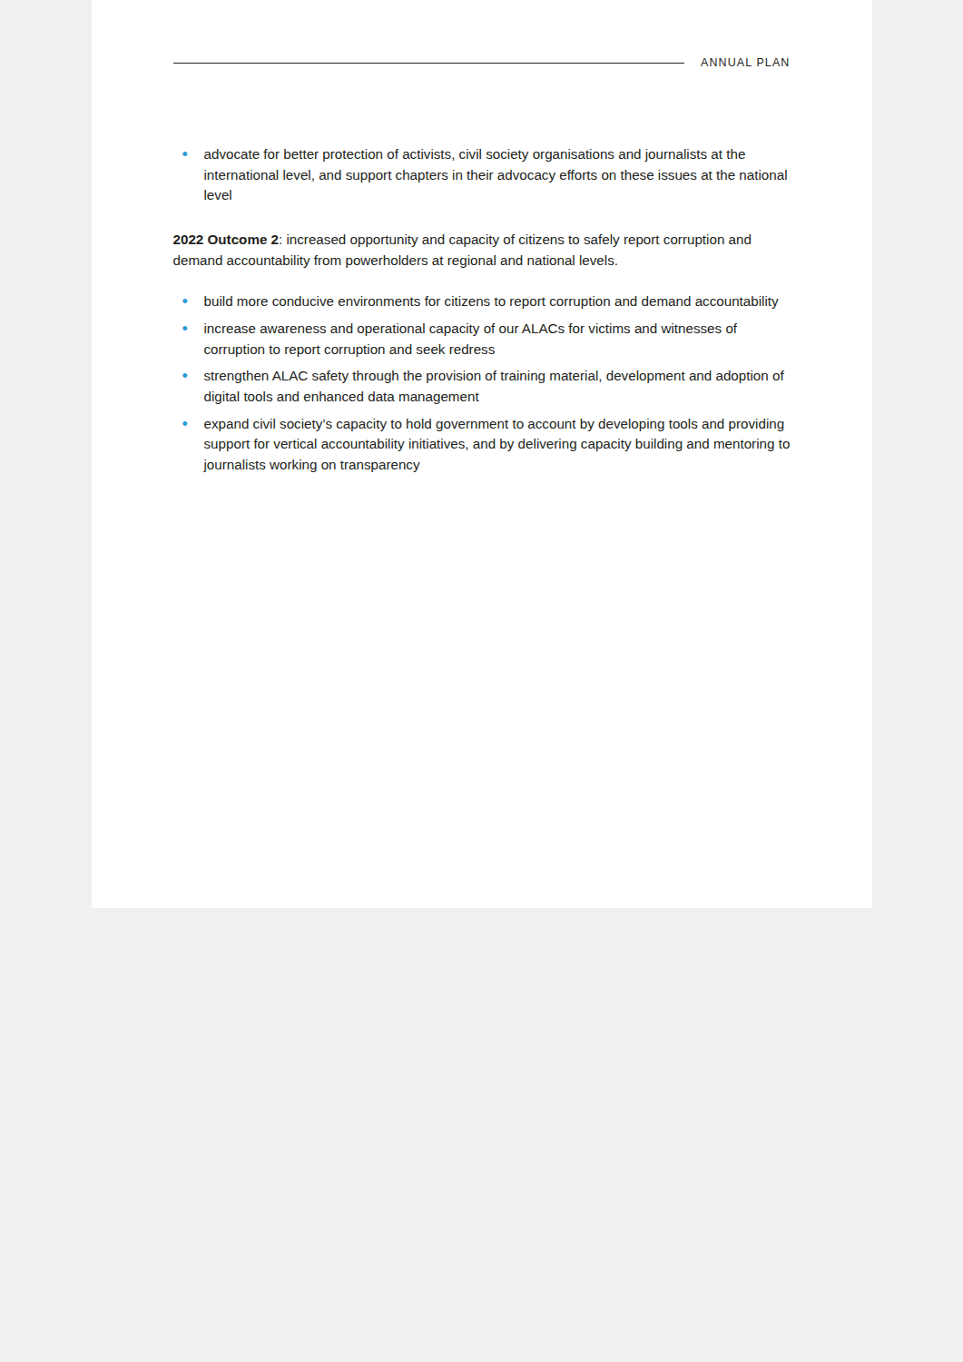Annual Plan
advocate for better protection of activists, civil society organisations and journalists at the international level, and support chapters in their advocacy efforts on these issues at the national level
2022 Outcome 2: increased opportunity and capacity of citizens to safely report corruption and demand accountability from powerholders at regional and national levels.
build more conducive environments for citizens to report corruption and demand accountability
increase awareness and operational capacity of our ALACs for victims and witnesses of corruption to report corruption and seek redress
strengthen ALAC safety through the provision of training material, development and adoption of digital tools and enhanced data management
expand civil society’s capacity to hold government to account by developing tools and providing support for vertical accountability initiatives, and by delivering capacity building and mentoring to journalists working on transparency